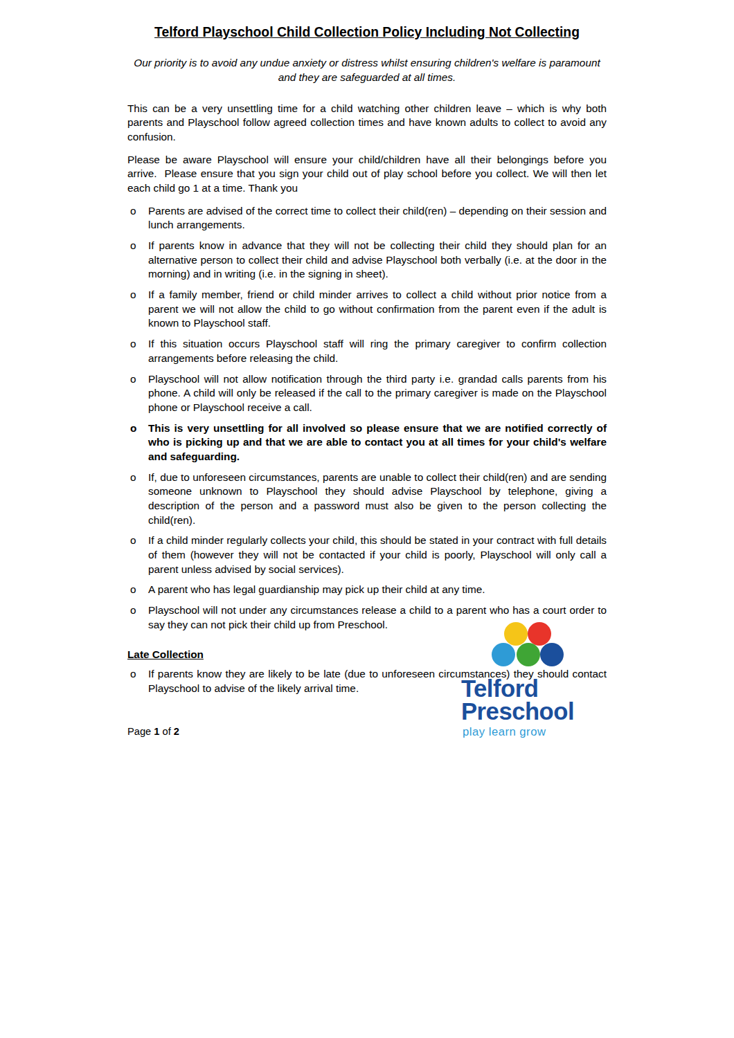Telford Playschool Child Collection Policy Including Not Collecting
Our priority is to avoid any undue anxiety or distress whilst ensuring children's welfare is paramount and they are safeguarded at all times.
This can be a very unsettling time for a child watching other children leave – which is why both parents and Playschool follow agreed collection times and have known adults to collect to avoid any confusion.
Please be aware Playschool will ensure your child/children have all their belongings before you arrive. Please ensure that you sign your child out of play school before you collect. We will then let each child go 1 at a time. Thank you
Parents are advised of the correct time to collect their child(ren) – depending on their session and lunch arrangements.
If parents know in advance that they will not be collecting their child they should plan for an alternative person to collect their child and advise Playschool both verbally (i.e. at the door in the morning) and in writing (i.e. in the signing in sheet).
If a family member, friend or child minder arrives to collect a child without prior notice from a parent we will not allow the child to go without confirmation from the parent even if the adult is known to Playschool staff.
If this situation occurs Playschool staff will ring the primary caregiver to confirm collection arrangements before releasing the child.
Playschool will not allow notification through the third party i.e. grandad calls parents from his phone. A child will only be released if the call to the primary caregiver is made on the Playschool phone or Playschool receive a call.
This is very unsettling for all involved so please ensure that we are notified correctly of who is picking up and that we are able to contact you at all times for your child's welfare and safeguarding.
If, due to unforeseen circumstances, parents are unable to collect their child(ren) and are sending someone unknown to Playschool they should advise Playschool by telephone, giving a description of the person and a password must also be given to the person collecting the child(ren).
If a child minder regularly collects your child, this should be stated in your contract with full details of them (however they will not be contacted if your child is poorly, Playschool will only call a parent unless advised by social services).
A parent who has legal guardianship may pick up their child at any time.
Playschool will not under any circumstances release a child to a parent who has a court order to say they can not pick their child up from Preschool.
Late Collection
If parents know they are likely to be late (due to unforeseen circumstances) they should contact Playschool to advise of the likely arrival time.
Page 1 of 2
Telford
Preschool
play learn grow